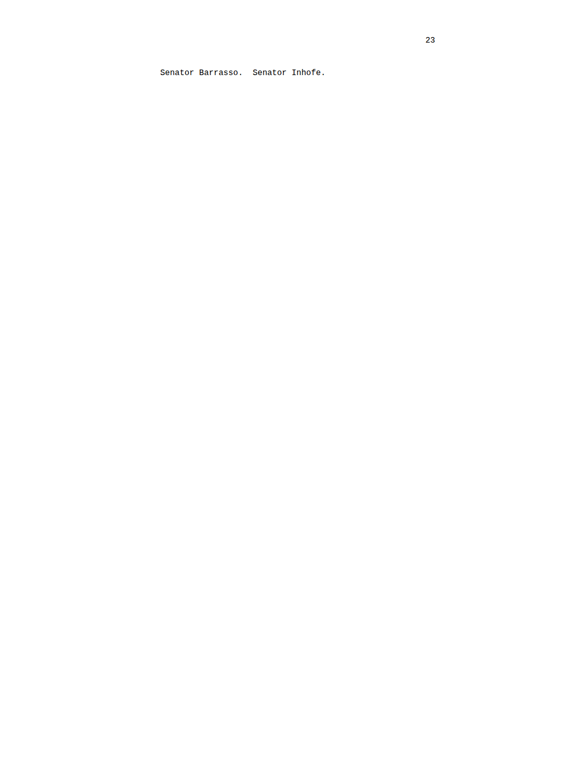23
Senator Barrasso. Senator Inhofe.